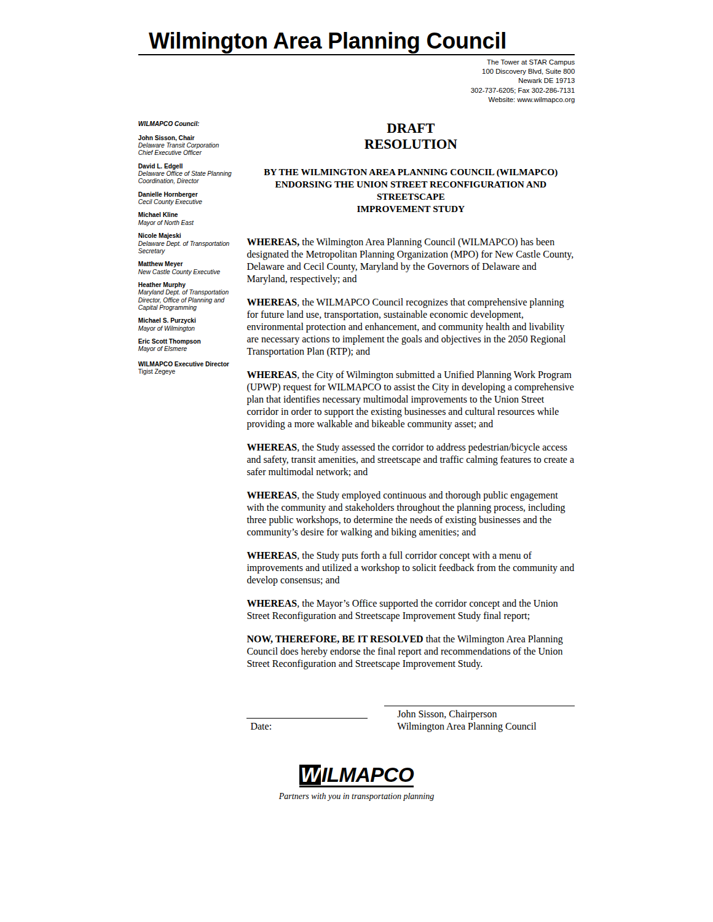Wilmington Area Planning Council
The Tower at STAR Campus
100 Discovery Blvd, Suite 800
Newark DE 19713
302-737-6205; Fax 302-286-7131
Website: www.wilmapco.org
WILMAPCO Council:
John Sisson, Chair
Delaware Transit Corporation
Chief Executive Officer
David L. Edgell
Delaware Office of State Planning
Coordination, Director
Danielle Hornberger
Cecil County Executive
Michael Kline
Mayor of North East
Nicole Majeski
Delaware Dept. of Transportation
Secretary
Matthew Meyer
New Castle County Executive
Heather Murphy
Maryland Dept. of Transportation
Director, Office of Planning and
Capital Programming
Michael S. Purzycki
Mayor of Wilmington
Eric Scott Thompson
Mayor of Elsmere
WILMAPCO Executive Director
Tigist Zegeye
DRAFT
RESOLUTION
BY THE WILMINGTON AREA PLANNING COUNCIL (WILMAPCO)
ENDORSING THE UNION STREET RECONFIGURATION AND STREETSCAPE
IMPROVEMENT STUDY
WHEREAS, the Wilmington Area Planning Council (WILMAPCO) has been designated the Metropolitan Planning Organization (MPO) for New Castle County, Delaware and Cecil County, Maryland by the Governors of Delaware and Maryland, respectively; and
WHEREAS, the WILMAPCO Council recognizes that comprehensive planning for future land use, transportation, sustainable economic development, environmental protection and enhancement, and community health and livability are necessary actions to implement the goals and objectives in the 2050 Regional Transportation Plan (RTP); and
WHEREAS, the City of Wilmington submitted a Unified Planning Work Program (UPWP) request for WILMAPCO to assist the City in developing a comprehensive plan that identifies necessary multimodal improvements to the Union Street corridor in order to support the existing businesses and cultural resources while providing a more walkable and bikeable community asset; and
WHEREAS, the Study assessed the corridor to address pedestrian/bicycle access and safety, transit amenities, and streetscape and traffic calming features to create a safer multimodal network; and
WHEREAS, the Study employed continuous and thorough public engagement with the community and stakeholders throughout the planning process, including three public workshops, to determine the needs of existing businesses and the community’s desire for walking and biking amenities; and
WHEREAS, the Study puts forth a full corridor concept with a menu of improvements and utilized a workshop to solicit feedback from the community and develop consensus; and
WHEREAS, the Mayor’s Office supported the corridor concept and the Union Street Reconfiguration and Streetscape Improvement Study final report;
NOW, THEREFORE, BE IT RESOLVED that the Wilmington Area Planning Council does hereby endorse the final report and recommendations of the Union Street Reconfiguration and Streetscape Improvement Study.
Date:
John Sisson, Chairperson
Wilmington Area Planning Council
WILMAPCO
Partners with you in transportation planning